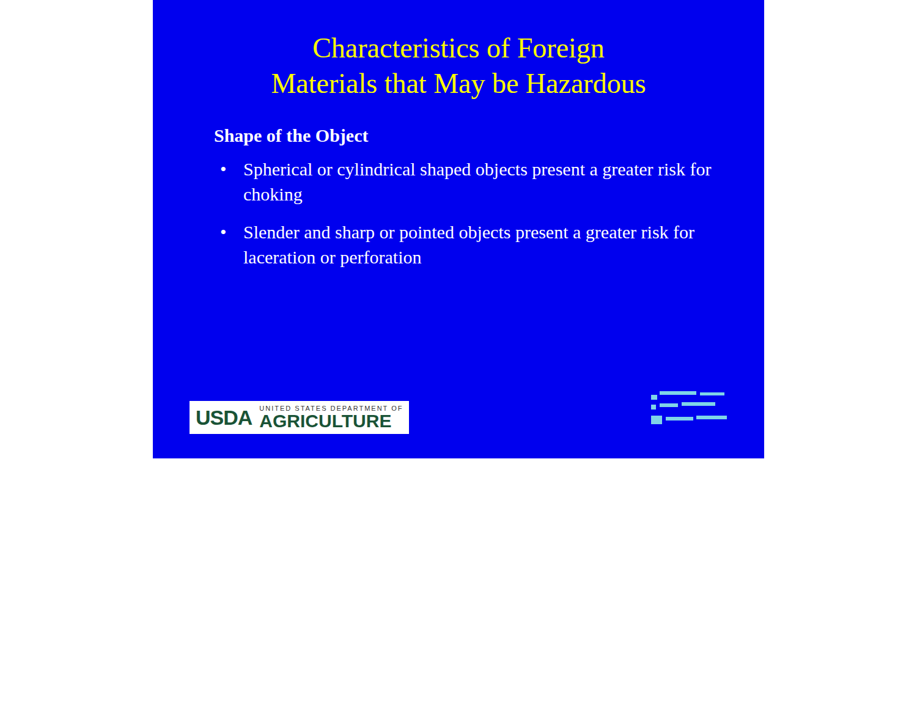Characteristics of Foreign
Materials that May be Hazardous
Shape of the Object
Spherical or cylindrical shaped objects present a greater risk for choking
Slender and sharp or pointed objects present a greater risk for laceration or perforation
USDA UNITED STATES DEPARTMENT OF AGRICULTURE